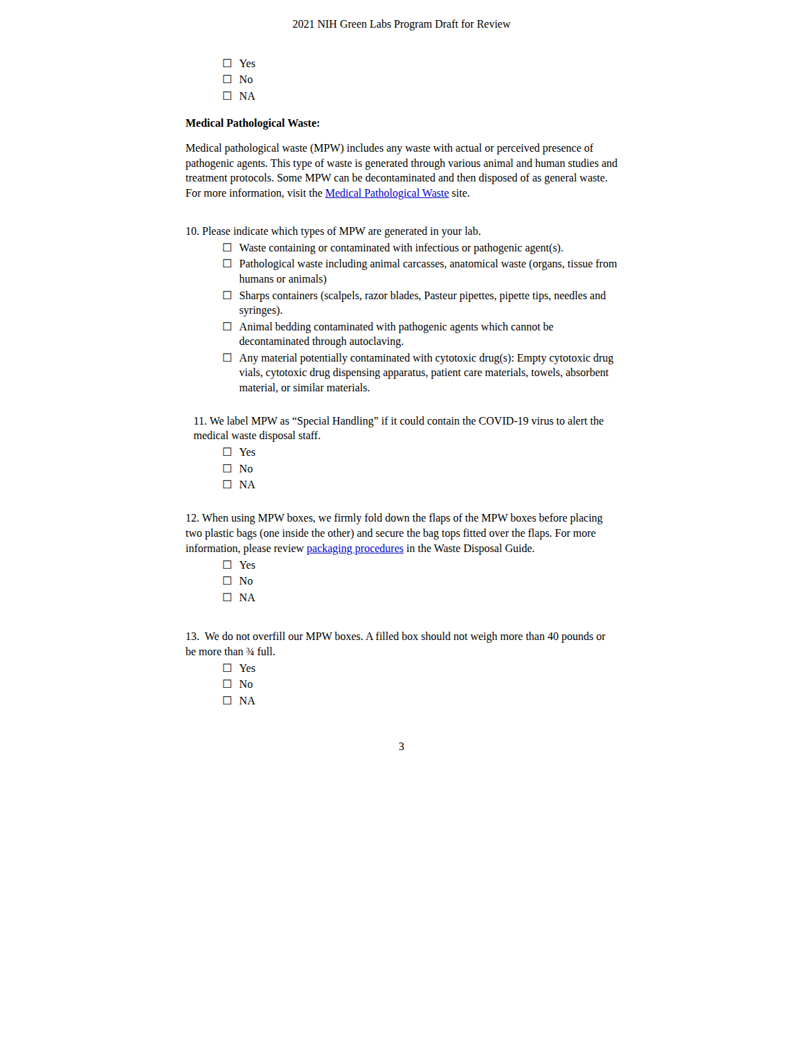2021 NIH Green Labs Program Draft for Review
☐Yes
☐No
☐NA
Medical Pathological Waste:
Medical pathological waste (MPW) includes any waste with actual or perceived presence of pathogenic agents. This type of waste is generated through various animal and human studies and treatment protocols. Some MPW can be decontaminated and then disposed of as general waste. For more information, visit the Medical Pathological Waste site.
10. Please indicate which types of MPW are generated in your lab.
☐Waste containing or contaminated with infectious or pathogenic agent(s).
☐Pathological waste including animal carcasses, anatomical waste (organs, tissue from humans or animals)
☐Sharps containers (scalpels, razor blades, Pasteur pipettes, pipette tips, needles and syringes).
☐Animal bedding contaminated with pathogenic agents which cannot be decontaminated through autoclaving.
☐Any material potentially contaminated with cytotoxic drug(s): Empty cytotoxic drug vials, cytotoxic drug dispensing apparatus, patient care materials, towels, absorbent material, or similar materials.
11. We label MPW as “Special Handling” if it could contain the COVID-19 virus to alert the medical waste disposal staff.
☐Yes
☐No
☐NA
12. When using MPW boxes, we firmly fold down the flaps of the MPW boxes before placing two plastic bags (one inside the other) and secure the bag tops fitted over the flaps. For more information, please review packaging procedures in the Waste Disposal Guide.
☐Yes
☐No
☐NA
13. We do not overfill our MPW boxes. A filled box should not weigh more than 40 pounds or be more than ¾ full.
☐Yes
☐No
☐NA
3